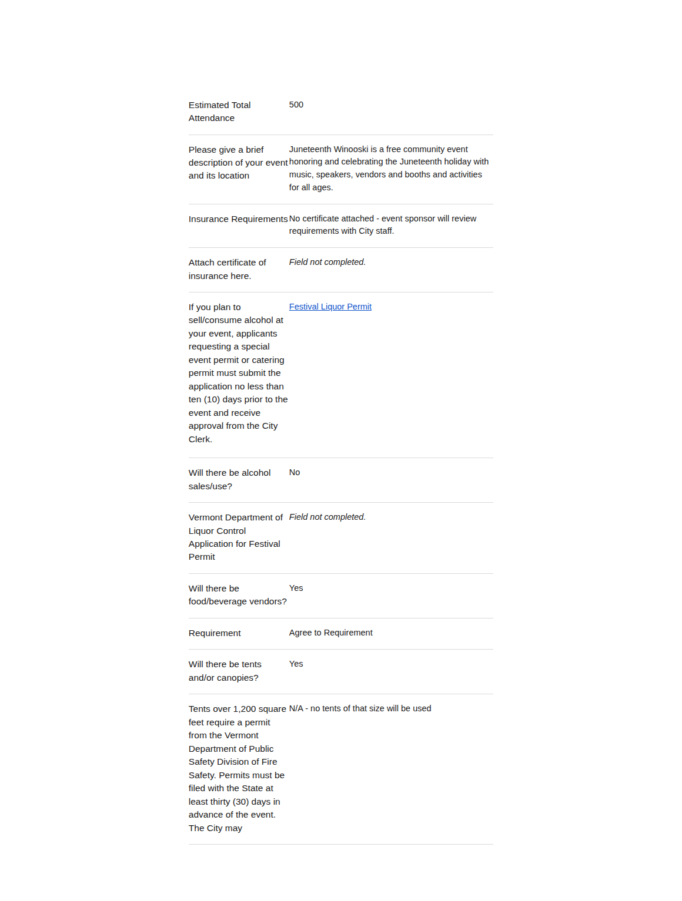| Estimated Total Attendance | 500 |
| Please give a brief description of your event and its location | Juneteenth Winooski is a free community event honoring and celebrating the Juneteenth holiday with music, speakers, vendors and booths and activities for all ages. |
| Insurance Requirements | No certificate attached - event sponsor will review requirements with City staff. |
| Attach certificate of insurance here. | Field not completed. |
| If you plan to sell/consume alcohol at your event, applicants requesting a special event permit or catering permit must submit the application no less than ten (10) days prior to the event and receive approval from the City Clerk. | Festival Liquor Permit |
| Will there be alcohol sales/use? | No |
| Vermont Department of Liquor Control Application for Festival Permit | Field not completed. |
| Will there be food/beverage vendors? | Yes |
| Requirement | Agree to Requirement |
| Will there be tents and/or canopies? | Yes |
| Tents over 1,200 square feet require a permit from the Vermont Department of Public Safety Division of Fire Safety. Permits must be filed with the State at least thirty (30) days in advance of the event. The City may | N/A - no tents of that size will be used |